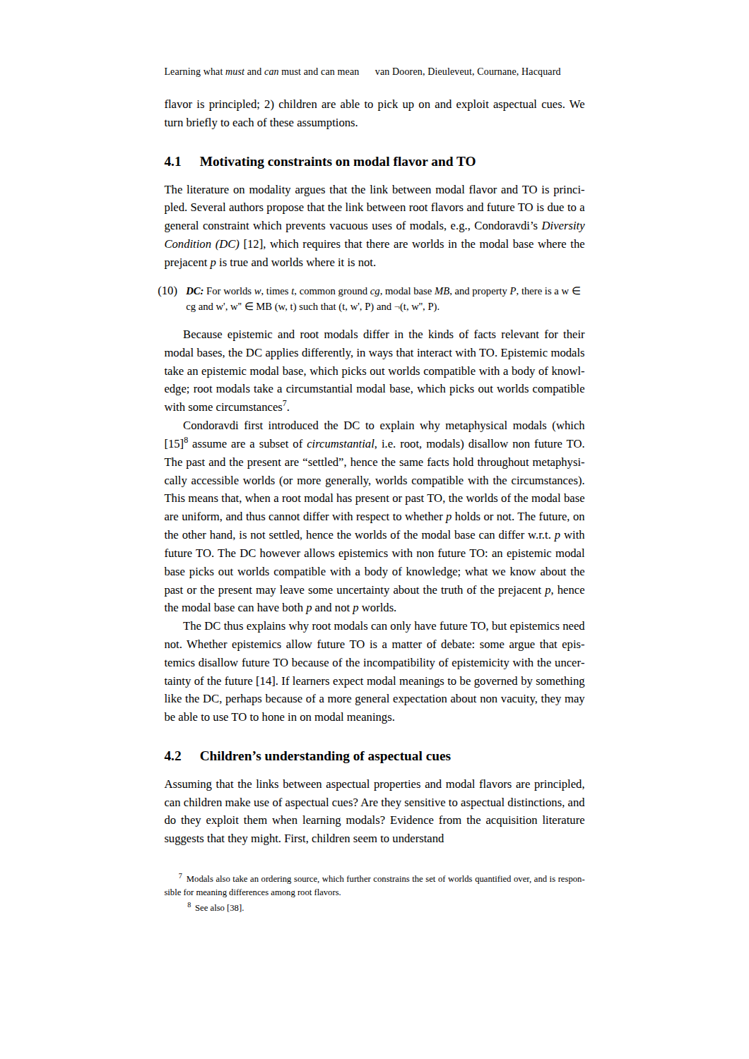Learning what must and can must and can meanvan Dooren, Dieuleveut, Cournane, Hacquard
flavor is principled; 2) children are able to pick up on and exploit aspectual cues. We turn briefly to each of these assumptions.
4.1 Motivating constraints on modal flavor and TO
The literature on modality argues that the link between modal flavor and TO is principled. Several authors propose that the link between root flavors and future TO is due to a general constraint which prevents vacuous uses of modals, e.g., Condoravdi’s Diversity Condition (DC) [12], which requires that there are worlds in the modal base where the prejacent p is true and worlds where it is not.
(10) DC: For worlds w, times t, common ground cg, modal base MB, and property P, there is a w ∈ cg and w', w'' ∈ MB (w, t) such that (t, w', P) and ¬(t, w'', P).
Because epistemic and root modals differ in the kinds of facts relevant for their modal bases, the DC applies differently, in ways that interact with TO. Epistemic modals take an epistemic modal base, which picks out worlds compatible with a body of knowledge; root modals take a circumstantial modal base, which picks out worlds compatible with some circumstances7.
Condoravdi first introduced the DC to explain why metaphysical modals (which [15]8 assume are a subset of circumstantial, i.e. root, modals) disallow non future TO. The past and the present are “settled”, hence the same facts hold throughout metaphysically accessible worlds (or more generally, worlds compatible with the circumstances). This means that, when a root modal has present or past TO, the worlds of the modal base are uniform, and thus cannot differ with respect to whether p holds or not. The future, on the other hand, is not settled, hence the worlds of the modal base can differ w.r.t. p with future TO. The DC however allows epistemics with non future TO: an epistemic modal base picks out worlds compatible with a body of knowledge; what we know about the past or the present may leave some uncertainty about the truth of the prejacent p, hence the modal base can have both p and not p worlds.
The DC thus explains why root modals can only have future TO, but epistemics need not. Whether epistemics allow future TO is a matter of debate: some argue that epistemics disallow future TO because of the incompatibility of epistemicity with the uncertainty of the future [14]. If learners expect modal meanings to be governed by something like the DC, perhaps because of a more general expectation about non vacuity, they may be able to use TO to hone in on modal meanings.
4.2 Children’s understanding of aspectual cues
Assuming that the links between aspectual properties and modal flavors are principled, can children make use of aspectual cues? Are they sensitive to aspectual distinctions, and do they exploit them when learning modals? Evidence from the acquisition literature suggests that they might. First, children seem to understand
7 Modals also take an ordering source, which further constrains the set of worlds quantified over, and is responsible for meaning differences among root flavors.
8 See also [38].